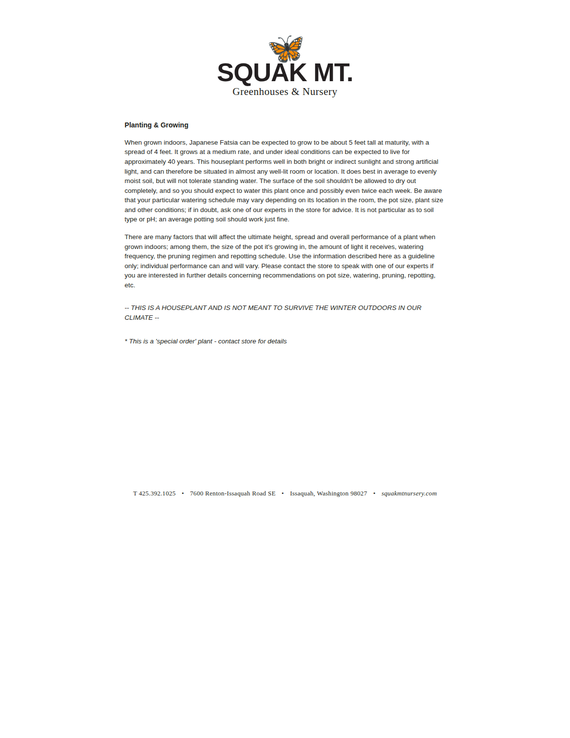🦋 SQUAK MT. Greenhouses & Nursery
Planting & Growing
When grown indoors, Japanese Fatsia can be expected to grow to be about 5 feet tall at maturity, with a spread of 4 feet. It grows at a medium rate, and under ideal conditions can be expected to live for approximately 40 years. This houseplant performs well in both bright or indirect sunlight and strong artificial light, and can therefore be situated in almost any well-lit room or location. It does best in average to evenly moist soil, but will not tolerate standing water. The surface of the soil shouldn't be allowed to dry out completely, and so you should expect to water this plant once and possibly even twice each week. Be aware that your particular watering schedule may vary depending on its location in the room, the pot size, plant size and other conditions; if in doubt, ask one of our experts in the store for advice. It is not particular as to soil type or pH; an average potting soil should work just fine.
There are many factors that will affect the ultimate height, spread and overall performance of a plant when grown indoors; among them, the size of the pot it's growing in, the amount of light it receives, watering frequency, the pruning regimen and repotting schedule. Use the information described here as a guideline only; individual performance can and will vary. Please contact the store to speak with one of our experts if you are interested in further details concerning recommendations on pot size, watering, pruning, repotting, etc.
-- THIS IS A HOUSEPLANT AND IS NOT MEANT TO SURVIVE THE WINTER OUTDOORS IN OUR CLIMATE --
* This is a 'special order' plant - contact store for details
T 425.392.1025 • 7600 Renton-Issaquah Road SE • Issaquah, Washington 98027 • squakmtnursery.com